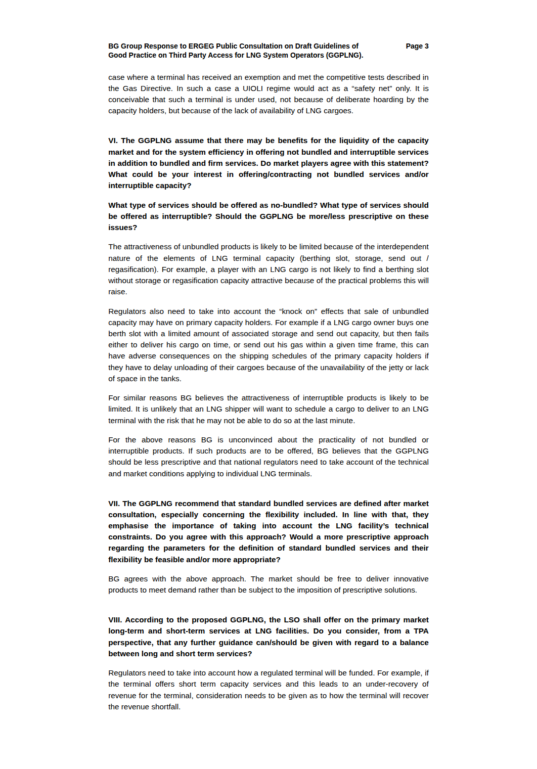BG Group Response to ERGEG Public Consultation on Draft Guidelines of Good Practice on Third Party Access for LNG System Operators (GGPLNG).
Page 3
case where a terminal has received an exemption and met the competitive tests described in the Gas Directive. In such a case a UIOLI regime would act as a “safety net” only. It is conceivable that such a terminal is under used, not because of deliberate hoarding by the capacity holders, but because of the lack of availability of LNG cargoes.
VI. The GGPLNG assume that there may be benefits for the liquidity of the capacity market and for the system efficiency in offering not bundled and interruptible services in addition to bundled and firm services. Do market players agree with this statement? What could be your interest in offering/contracting not bundled services and/or interruptible capacity?
What type of services should be offered as no-bundled? What type of services should be offered as interruptible? Should the GGPLNG be more/less prescriptive on these issues?
The attractiveness of unbundled products is likely to be limited because of the interdependent nature of the elements of LNG terminal capacity (berthing slot, storage, send out / regasification). For example, a player with an LNG cargo is not likely to find a berthing slot without storage or regasification capacity attractive because of the practical problems this will raise.
Regulators also need to take into account the “knock on” effects that sale of unbundled capacity may have on primary capacity holders. For example if a LNG cargo owner buys one berth slot with a limited amount of associated storage and send out capacity, but then fails either to deliver his cargo on time, or send out his gas within a given time frame, this can have adverse consequences on the shipping schedules of the primary capacity holders if they have to delay unloading of their cargoes because of the unavailability of the jetty or lack of space in the tanks.
For similar reasons BG believes the attractiveness of interruptible products is likely to be limited. It is unlikely that an LNG shipper will want to schedule a cargo to deliver to an LNG terminal with the risk that he may not be able to do so at the last minute.
For the above reasons BG is unconvinced about the practicality of not bundled or interruptible products. If such products are to be offered, BG believes that the GGPLNG should be less prescriptive and that national regulators need to take account of the technical and market conditions applying to individual LNG terminals.
VII. The GGPLNG recommend that standard bundled services are defined after market consultation, especially concerning the flexibility included. In line with that, they emphasise the importance of taking into account the LNG facility’s technical constraints. Do you agree with this approach? Would a more prescriptive approach regarding the parameters for the definition of standard bundled services and their flexibility be feasible and/or more appropriate?
BG agrees with the above approach. The market should be free to deliver innovative products to meet demand rather than be subject to the imposition of prescriptive solutions.
VIII. According to the proposed GGPLNG, the LSO shall offer on the primary market long-term and short-term services at LNG facilities. Do you consider, from a TPA perspective, that any further guidance can/should be given with regard to a balance between long and short term services?
Regulators need to take into account how a regulated terminal will be funded. For example, if the terminal offers short term capacity services and this leads to an under-recovery of revenue for the terminal, consideration needs to be given as to how the terminal will recover the revenue shortfall.